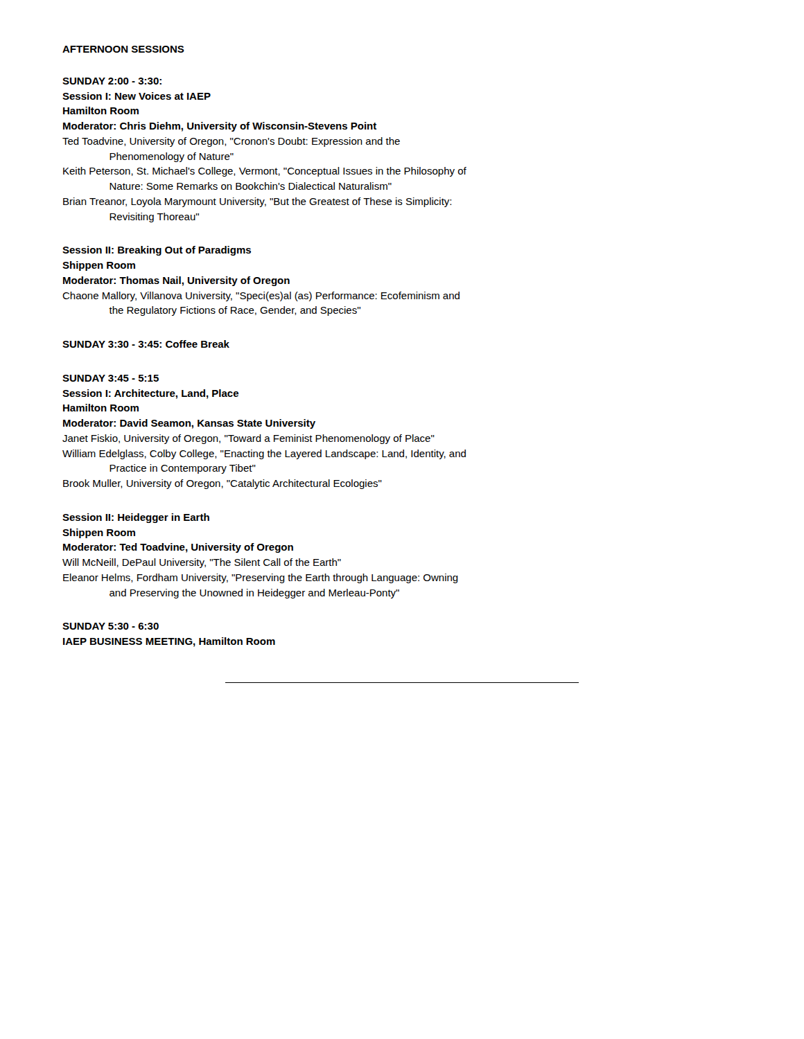AFTERNOON SESSIONS
SUNDAY 2:00 - 3:30:
Session I: New Voices at IAEP
Hamilton Room
Moderator: Chris Diehm, University of Wisconsin-Stevens Point
Ted Toadvine, University of Oregon, "Cronon's Doubt: Expression and thePhenomenology of Nature"
Keith Peterson, St. Michael's College, Vermont, "Conceptual Issues in the Philosophy ofNature: Some Remarks on Bookchin's Dialectical Naturalism"
Brian Treanor, Loyola Marymount University, "But the Greatest of These is Simplicity:Revisiting Thoreau"
Session II: Breaking Out of Paradigms
Shippen Room
Moderator: Thomas Nail, University of Oregon
Chaone Mallory, Villanova University, "Speci(es)al (as) Performance: Ecofeminism andthe Regulatory Fictions of Race, Gender, and Species"
SUNDAY 3:30 - 3:45: Coffee Break
SUNDAY 3:45 - 5:15
Session I: Architecture, Land, Place
Hamilton Room
Moderator: David Seamon, Kansas State University
Janet Fiskio, University of Oregon, "Toward a Feminist Phenomenology of Place"
William Edelglass, Colby College, "Enacting the Layered Landscape: Land, Identity, andPractice in Contemporary Tibet"
Brook Muller, University of Oregon, "Catalytic Architectural Ecologies"
Session II: Heidegger in Earth
Shippen Room
Moderator: Ted Toadvine, University of Oregon
Will McNeill, DePaul University, "The Silent Call of the Earth"
Eleanor Helms, Fordham University, "Preserving the Earth through Language: Owningand Preserving the Unowned in Heidegger and Merleau-Ponty"
SUNDAY 5:30 - 6:30
IAEP BUSINESS MEETING, Hamilton Room